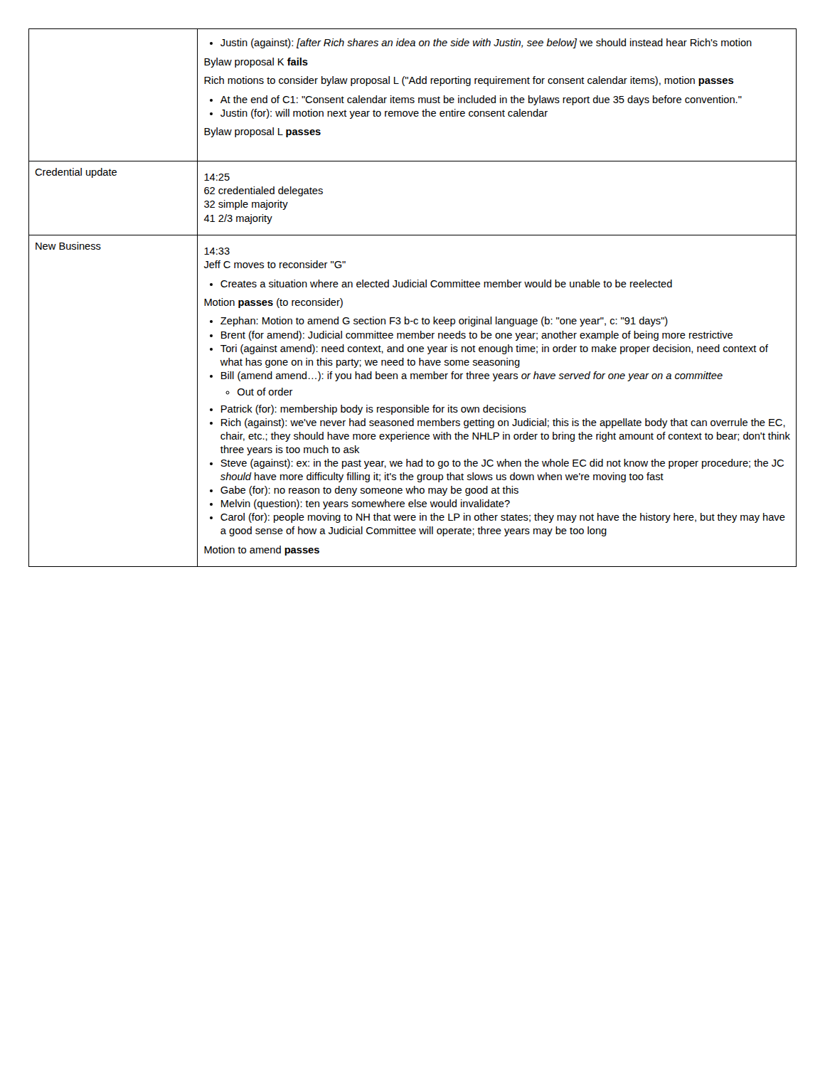| | Justin (against): [after Rich shares an idea on the side with Justin, see below] we should instead hear Rich's motion Bylaw proposal K fails Rich motions to consider bylaw proposal L ("Add reporting requirement for consent calendar items), motion passes At the end of C1: "Consent calendar items must be included in the bylaws report due 35 days before convention." Justin (for): will motion next year to remove the entire consent calendar Bylaw proposal L passes |
| Credential update | 14:25 62 credentialed delegates 32 simple majority 41 2/3 majority |
| New Business | 14:33 Jeff C moves to reconsider "G" Creates a situation where an elected Judicial Committee member would be unable to be reelected Motion passes (to reconsider) Zephan: Motion to amend G section F3 b-c to keep original language (b: "one year", c: "91 days") Brent (for amend): Judicial committee member needs to be one year; another example of being more restrictive Tori (against amend): need context, and one year is not enough time; in order to make proper decision, need context of what has gone on in this party; we need to have some seasoning Bill (amend amend…): if you had been a member for three years or have served for one year on a committee Out of order Patrick (for): membership body is responsible for its own decisions Rich (against): we've never had seasoned members getting on Judicial; this is the appellate body that can overrule the EC, chair, etc.; they should have more experience with the NHLP in order to bring the right amount of context to bear; don't think three years is too much to ask Steve (against): ex: in the past year, we had to go to the JC when the whole EC did not know the proper procedure; the JC should have more difficulty filling it; it's the group that slows us down when we're moving too fast Gabe (for): no reason to deny someone who may be good at this Melvin (question): ten years somewhere else would invalidate? Carol (for): people moving to NH that were in the LP in other states; they may not have the history here, but they may have a good sense of how a Judicial Committee will operate; three years may be too long Motion to amend passes |